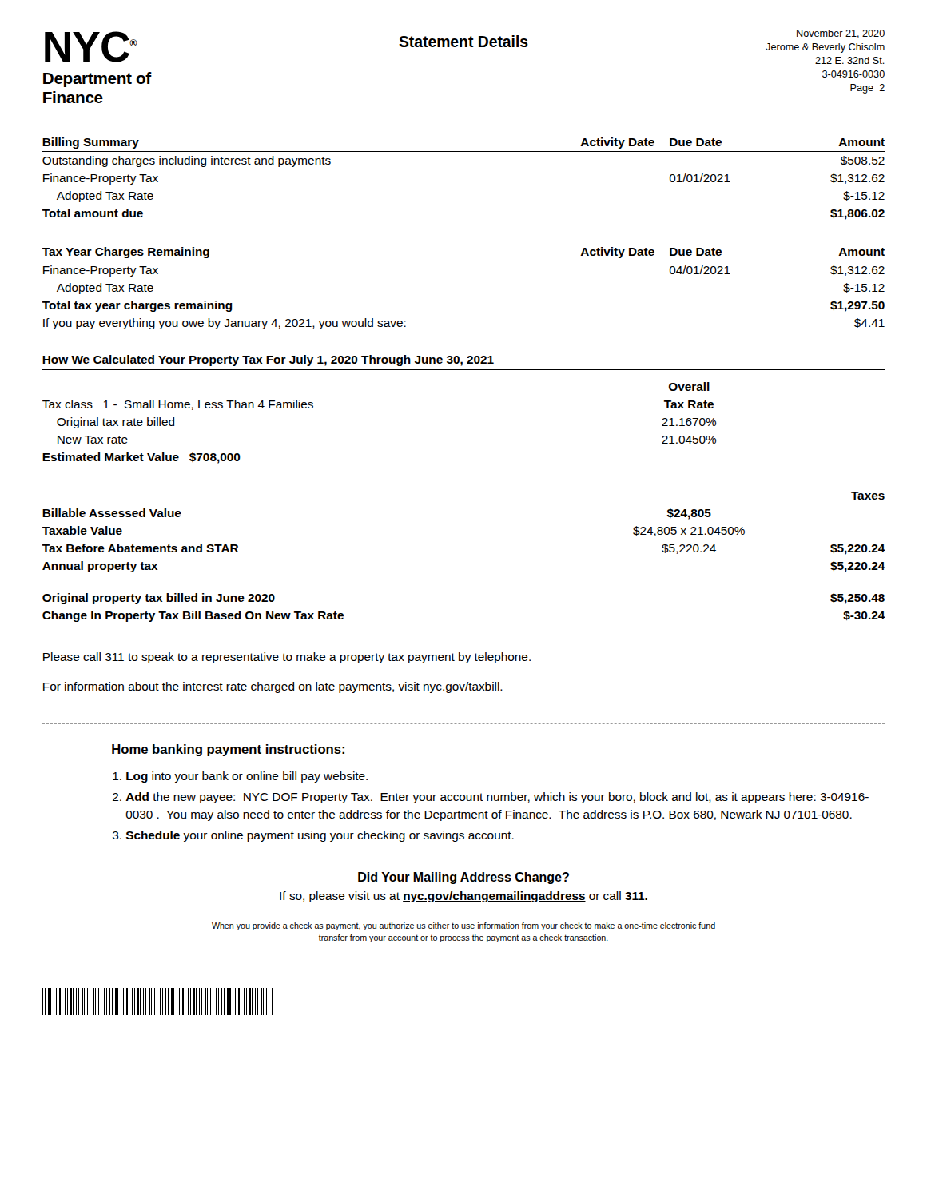NYC®
Department of Finance
Statement Details
November 21, 2020
Jerome & Beverly Chisolm
212 E. 32nd St.
3-04916-0030
Page 2
| Billing Summary | Activity Date | Due Date | Amount |
| Outstanding charges including interest and payments | | | $508.52 |
| Finance-Property Tax | | 01/01/2021 | $1,312.62 |
| Adopted Tax Rate | | | $-15.12 |
| Total amount due | | | $1,806.02 |
| Tax Year Charges Remaining | Activity Date | Due Date | Amount |
| Finance-Property Tax | | 04/01/2021 | $1,312.62 |
| Adopted Tax Rate | | | $-15.12 |
| Total tax year charges remaining | | | $1,297.50 |
| If you pay everything you owe by January 4, 2021, you would save: | $4.41 |
How We Calculated Your Property Tax For July 1, 2020 Through June 30, 2021
| | Overall | |
| Tax class 1 - Small Home, Less Than 4 Families | Tax Rate | |
| Original tax rate billed | 21.1670% | |
| New Tax rate | 21.0450% | |
| Estimated Market Value $708,000 | | |
| | | Taxes |
| Billable Assessed Value | $24,805 | |
| Taxable Value | $24,805 x 21.0450% | |
| Tax Before Abatements and STAR | $5,220.24 | $5,220.24 |
| Annual property tax | | $5,220.24 |
| Original property tax billed in June 2020 | | $5,250.48 |
| Change In Property Tax Bill Based On New Tax Rate | | $-30.24 |
Please call 311 to speak to a representative to make a property tax payment by telephone.
For information about the interest rate charged on late payments, visit nyc.gov/taxbill.
Home banking payment instructions:
Log into your bank or online bill pay website.
Add the new payee: NYC DOF Property Tax. Enter your account number, which is your boro, block and lot, as it appears here: 3-04916-0030 . You may also need to enter the address for the Department of Finance. The address is P.O. Box 680, Newark NJ 07101-0680.
Schedule your online payment using your checking or savings account.
Did Your Mailing Address Change?
If so, please visit us at nyc.gov/changemailingaddress or call 311.
When you provide a check as payment, you authorize us either to use information from your check to make a one-time electronic fund
transfer from your account or to process the payment as a check transaction.